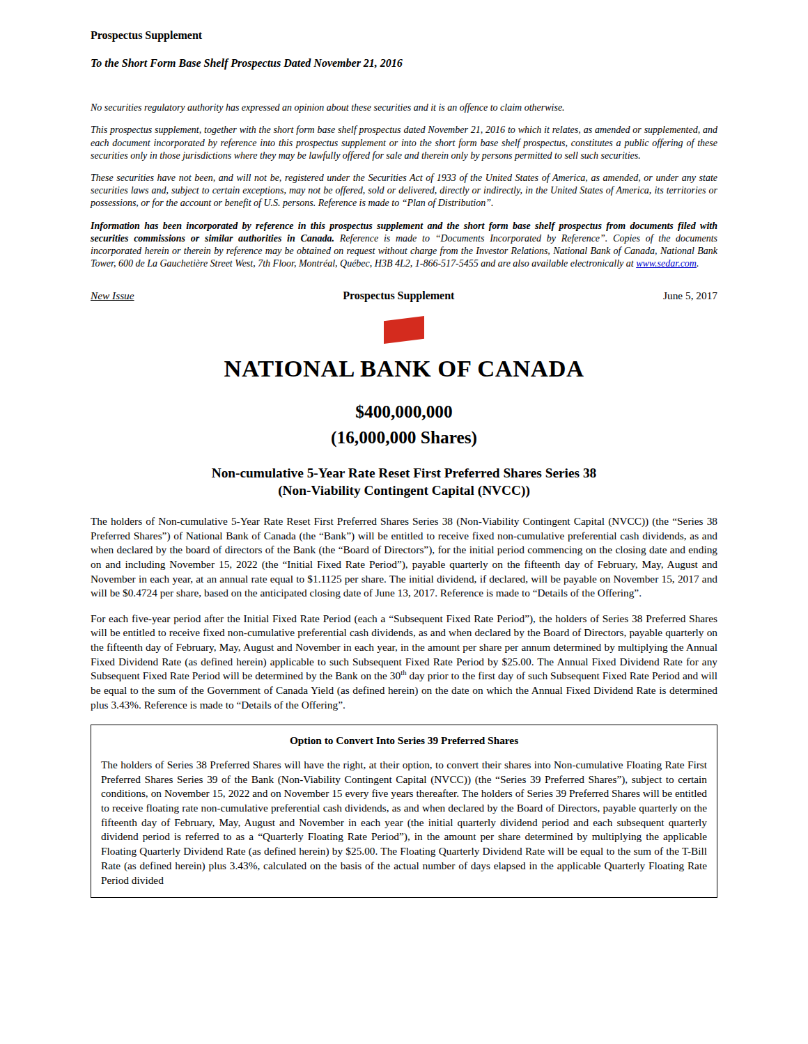Prospectus Supplement
To the Short Form Base Shelf Prospectus Dated November 21, 2016
No securities regulatory authority has expressed an opinion about these securities and it is an offence to claim otherwise.
This prospectus supplement, together with the short form base shelf prospectus dated November 21, 2016 to which it relates, as amended or supplemented, and each document incorporated by reference into this prospectus supplement or into the short form base shelf prospectus, constitutes a public offering of these securities only in those jurisdictions where they may be lawfully offered for sale and therein only by persons permitted to sell such securities.
These securities have not been, and will not be, registered under the Securities Act of 1933 of the United States of America, as amended, or under any state securities laws and, subject to certain exceptions, may not be offered, sold or delivered, directly or indirectly, in the United States of America, its territories or possessions, or for the account or benefit of U.S. persons. Reference is made to “Plan of Distribution”.
Information has been incorporated by reference in this prospectus supplement and the short form base shelf prospectus from documents filed with securities commissions or similar authorities in Canada. Reference is made to “Documents Incorporated by Reference”. Copies of the documents incorporated herein or therein by reference may be obtained on request without charge from the Investor Relations, National Bank of Canada, National Bank Tower, 600 de La Gauchetière Street West, 7th Floor, Montréal, Québec, H3B 4L2, 1-866-517-5455 and are also available electronically at www.sedar.com.
New Issue
Prospectus Supplement
June 5, 2017
NATIONAL BANK OF CANADA
$400,000,000
(16,000,000 Shares)
Non-cumulative 5-Year Rate Reset First Preferred Shares Series 38
(Non-Viability Contingent Capital (NVCC))
The holders of Non-cumulative 5-Year Rate Reset First Preferred Shares Series 38 (Non-Viability Contingent Capital (NVCC)) (the “Series 38 Preferred Shares”) of National Bank of Canada (the “Bank”) will be entitled to receive fixed non-cumulative preferential cash dividends, as and when declared by the board of directors of the Bank (the “Board of Directors”), for the initial period commencing on the closing date and ending on and including November 15, 2022 (the “Initial Fixed Rate Period”), payable quarterly on the fifteenth day of February, May, August and November in each year, at an annual rate equal to $1.1125 per share. The initial dividend, if declared, will be payable on November 15, 2017 and will be $0.4724 per share, based on the anticipated closing date of June 13, 2017. Reference is made to “Details of the Offering”.
For each five-year period after the Initial Fixed Rate Period (each a “Subsequent Fixed Rate Period”), the holders of Series 38 Preferred Shares will be entitled to receive fixed non-cumulative preferential cash dividends, as and when declared by the Board of Directors, payable quarterly on the fifteenth day of February, May, August and November in each year, in the amount per share per annum determined by multiplying the Annual Fixed Dividend Rate (as defined herein) applicable to such Subsequent Fixed Rate Period by $25.00. The Annual Fixed Dividend Rate for any Subsequent Fixed Rate Period will be determined by the Bank on the 30th day prior to the first day of such Subsequent Fixed Rate Period and will be equal to the sum of the Government of Canada Yield (as defined herein) on the date on which the Annual Fixed Dividend Rate is determined plus 3.43%. Reference is made to “Details of the Offering”.
Option to Convert Into Series 39 Preferred Shares
The holders of Series 38 Preferred Shares will have the right, at their option, to convert their shares into Non-cumulative Floating Rate First Preferred Shares Series 39 of the Bank (Non-Viability Contingent Capital (NVCC)) (the “Series 39 Preferred Shares”), subject to certain conditions, on November 15, 2022 and on November 15 every five years thereafter. The holders of Series 39 Preferred Shares will be entitled to receive floating rate non-cumulative preferential cash dividends, as and when declared by the Board of Directors, payable quarterly on the fifteenth day of February, May, August and November in each year (the initial quarterly dividend period and each subsequent quarterly dividend period is referred to as a “Quarterly Floating Rate Period”), in the amount per share determined by multiplying the applicable Floating Quarterly Dividend Rate (as defined herein) by $25.00. The Floating Quarterly Dividend Rate will be equal to the sum of the T-Bill Rate (as defined herein) plus 3.43%, calculated on the basis of the actual number of days elapsed in the applicable Quarterly Floating Rate Period divided